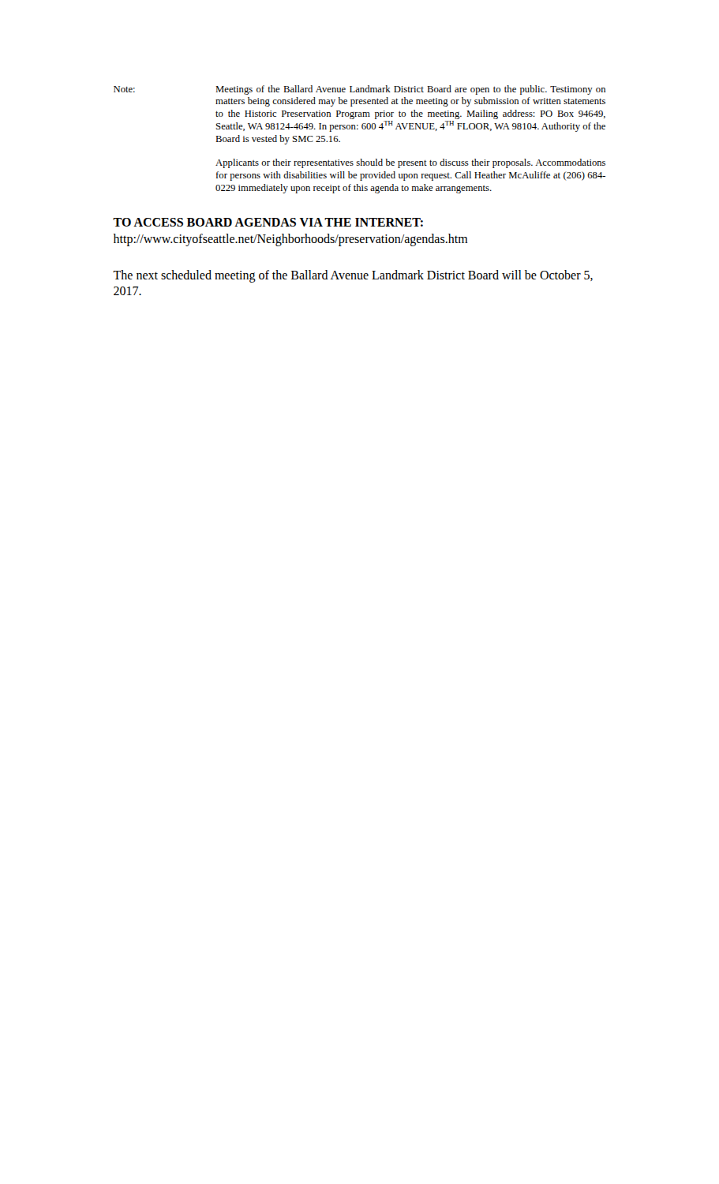Note:
Meetings of the Ballard Avenue Landmark District Board are open to the public. Testimony on matters being considered may be presented at the meeting or by submission of written statements to the Historic Preservation Program prior to the meeting. Mailing address: PO Box 94649, Seattle, WA 98124-4649. In person: 600 4TH AVENUE, 4TH FLOOR, WA 98104. Authority of the Board is vested by SMC 25.16.
Applicants or their representatives should be present to discuss their proposals. Accommodations for persons with disabilities will be provided upon request. Call Heather McAuliffe at (206) 684-0229 immediately upon receipt of this agenda to make arrangements.
TO ACCESS BOARD AGENDAS VIA THE INTERNET:
http://www.cityofseattle.net/Neighborhoods/preservation/agendas.htm
The next scheduled meeting of the Ballard Avenue Landmark District Board will be October 5, 2017.